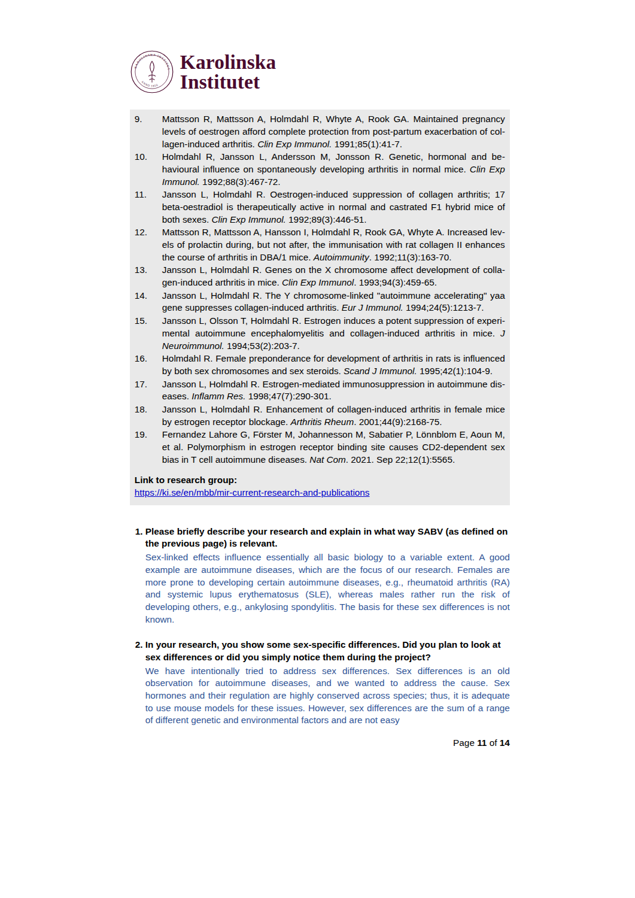KAROLINSKA INSTITUTET ANNO 1810
Karolinska
Institutet
9. Mattsson R, Mattsson A, Holmdahl R, Whyte A, Rook GA. Maintained pregnancy levels of oestrogen afford complete protection from post-partum exacerbation of collagen-induced arthritis. Clin Exp Immunol. 1991;85(1):41-7.
10. Holmdahl R, Jansson L, Andersson M, Jonsson R. Genetic, hormonal and behavioural influence on spontaneously developing arthritis in normal mice. Clin Exp Immunol. 1992;88(3):467-72.
11. Jansson L, Holmdahl R. Oestrogen-induced suppression of collagen arthritis; 17 beta-oestradiol is therapeutically active in normal and castrated F1 hybrid mice of both sexes. Clin Exp Immunol. 1992;89(3):446-51.
12. Mattsson R, Mattsson A, Hansson I, Holmdahl R, Rook GA, Whyte A. Increased levels of prolactin during, but not after, the immunisation with rat collagen II enhances the course of arthritis in DBA/1 mice. Autoimmunity. 1992;11(3):163-70.
13. Jansson L, Holmdahl R. Genes on the X chromosome affect development of collagen-induced arthritis in mice. Clin Exp Immunol. 1993;94(3):459-65.
14. Jansson L, Holmdahl R. The Y chromosome-linked "autoimmune accelerating" yaa gene suppresses collagen-induced arthritis. Eur J Immunol. 1994;24(5):1213-7.
15. Jansson L, Olsson T, Holmdahl R. Estrogen induces a potent suppression of experimental autoimmune encephalomyelitis and collagen-induced arthritis in mice. J Neuroimmunol. 1994;53(2):203-7.
16. Holmdahl R. Female preponderance for development of arthritis in rats is influenced by both sex chromosomes and sex steroids. Scand J Immunol. 1995;42(1):104-9.
17. Jansson L, Holmdahl R. Estrogen-mediated immunosuppression in autoimmune diseases. Inflamm Res. 1998;47(7):290-301.
18. Jansson L, Holmdahl R. Enhancement of collagen-induced arthritis in female mice by estrogen receptor blockage. Arthritis Rheum. 2001;44(9):2168-75.
19. Fernandez Lahore G, Förster M, Johannesson M, Sabatier P, Lönnblom E, Aoun M, et al. Polymorphism in estrogen receptor binding site causes CD2-dependent sex bias in T cell autoimmune diseases. Nat Com. 2021. Sep 22;12(1):5565.
Link to research group:
https://ki.se/en/mbb/mir-current-research-and-publications
Please briefly describe your research and explain in what way SABV (as defined on the previous page) is relevant.
Sex-linked effects influence essentially all basic biology to a variable extent. A good example are autoimmune diseases, which are the focus of our research. Females are more prone to developing certain autoimmune diseases, e.g., rheumatoid arthritis (RA) and systemic lupus erythematosus (SLE), whereas males rather run the risk of developing others, e.g., ankylosing spondylitis. The basis for these sex differences is not known.
In your research, you show some sex-specific differences. Did you plan to look at sex differences or did you simply notice them during the project?
We have intentionally tried to address sex differences. Sex differences is an old observation for autoimmune diseases, and we wanted to address the cause. Sex hormones and their regulation are highly conserved across species; thus, it is adequate to use mouse models for these issues. However, sex differences are the sum of a range of different genetic and environmental factors and are not easy
Page 11 of 14